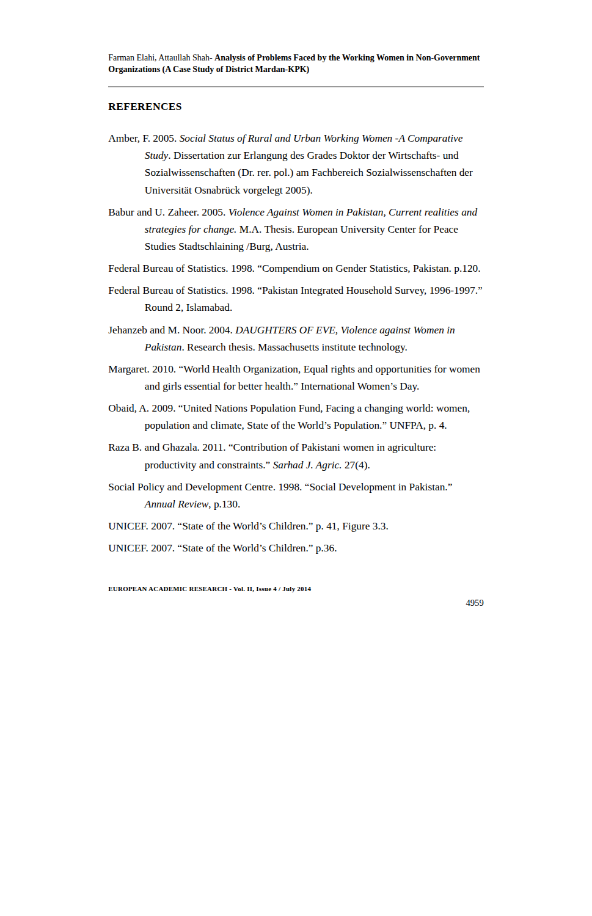Farman Elahi, Attaullah Shah- Analysis of Problems Faced by the Working Women in Non-Government Organizations (A Case Study of District Mardan-KPK)
REFERENCES
Amber, F. 2005. Social Status of Rural and Urban Working Women -A Comparative Study. Dissertation zur Erlangung des Grades Doktor der Wirtschafts- und Sozialwissenschaften (Dr. rer. pol.) am Fachbereich Sozialwissenschaften der Universität Osnabrück vorgelegt 2005).
Babur and U. Zaheer. 2005. Violence Against Women in Pakistan, Current realities and strategies for change. M.A. Thesis. European University Center for Peace Studies Stadtschlaining /Burg, Austria.
Federal Bureau of Statistics. 1998. “Compendium on Gender Statistics, Pakistan. p.120.
Federal Bureau of Statistics. 1998. “Pakistan Integrated Household Survey, 1996-1997.” Round 2, Islamabad.
Jehanzeb and M. Noor. 2004. DAUGHTERS OF EVE, Violence against Women in Pakistan. Research thesis. Massachusetts institute technology.
Margaret. 2010. “World Health Organization, Equal rights and opportunities for women and girls essential for better health.” International Women’s Day.
Obaid, A. 2009. “United Nations Population Fund, Facing a changing world: women, population and climate, State of the World’s Population.” UNFPA, p. 4.
Raza B. and Ghazala. 2011. “Contribution of Pakistani women in agriculture: productivity and constraints.” Sarhad J. Agric. 27(4).
Social Policy and Development Centre. 1998. “Social Development in Pakistan.” Annual Review, p.130.
UNICEF. 2007. “State of the World’s Children.” p. 41, Figure 3.3.
UNICEF. 2007. “State of the World’s Children.” p.36.
EUROPEAN ACADEMIC RESEARCH - Vol. II, Issue 4 / July 2014
4959